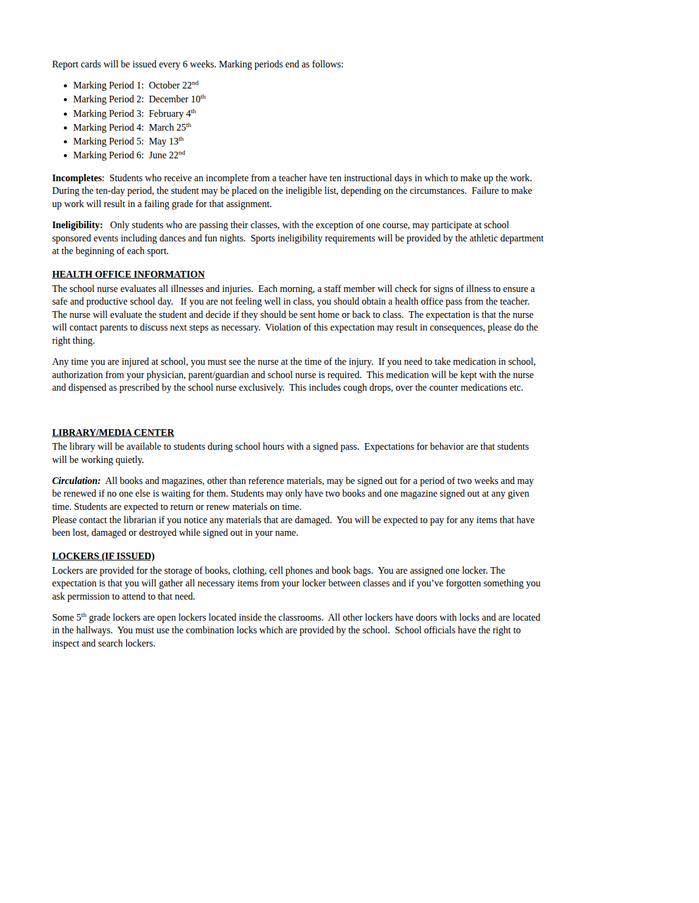Report cards will be issued every 6 weeks. Marking periods end as follows:
Marking Period 1: October 22nd
Marking Period 2: December 10th
Marking Period 3: February 4th
Marking Period 4: March 25th
Marking Period 5: May 13th
Marking Period 6: June 22nd
Incompletes: Students who receive an incomplete from a teacher have ten instructional days in which to make up the work. During the ten-day period, the student may be placed on the ineligible list, depending on the circumstances. Failure to make up work will result in a failing grade for that assignment.
Ineligibility: Only students who are passing their classes, with the exception of one course, may participate at school sponsored events including dances and fun nights. Sports ineligibility requirements will be provided by the athletic department at the beginning of each sport.
Health Office Information
The school nurse evaluates all illnesses and injuries. Each morning, a staff member will check for signs of illness to ensure a safe and productive school day. If you are not feeling well in class, you should obtain a health office pass from the teacher. The nurse will evaluate the student and decide if they should be sent home or back to class. The expectation is that the nurse will contact parents to discuss next steps as necessary. Violation of this expectation may result in consequences, please do the right thing.
Any time you are injured at school, you must see the nurse at the time of the injury. If you need to take medication in school, authorization from your physician, parent/guardian and school nurse is required. This medication will be kept with the nurse and dispensed as prescribed by the school nurse exclusively. This includes cough drops, over the counter medications etc.
Library/Media Center
The library will be available to students during school hours with a signed pass. Expectations for behavior are that students will be working quietly.
Circulation: All books and magazines, other than reference materials, may be signed out for a period of two weeks and may be renewed if no one else is waiting for them. Students may only have two books and one magazine signed out at any given time. Students are expected to return or renew materials on time.
Please contact the librarian if you notice any materials that are damaged. You will be expected to pay for any items that have been lost, damaged or destroyed while signed out in your name.
Lockers (If Issued)
Lockers are provided for the storage of books, clothing, cell phones and book bags. You are assigned one locker. The expectation is that you will gather all necessary items from your locker between classes and if you’ve forgotten something you ask permission to attend to that need.
Some 5th grade lockers are open lockers located inside the classrooms. All other lockers have doors with locks and are located in the hallways. You must use the combination locks which are provided by the school. School officials have the right to inspect and search lockers.